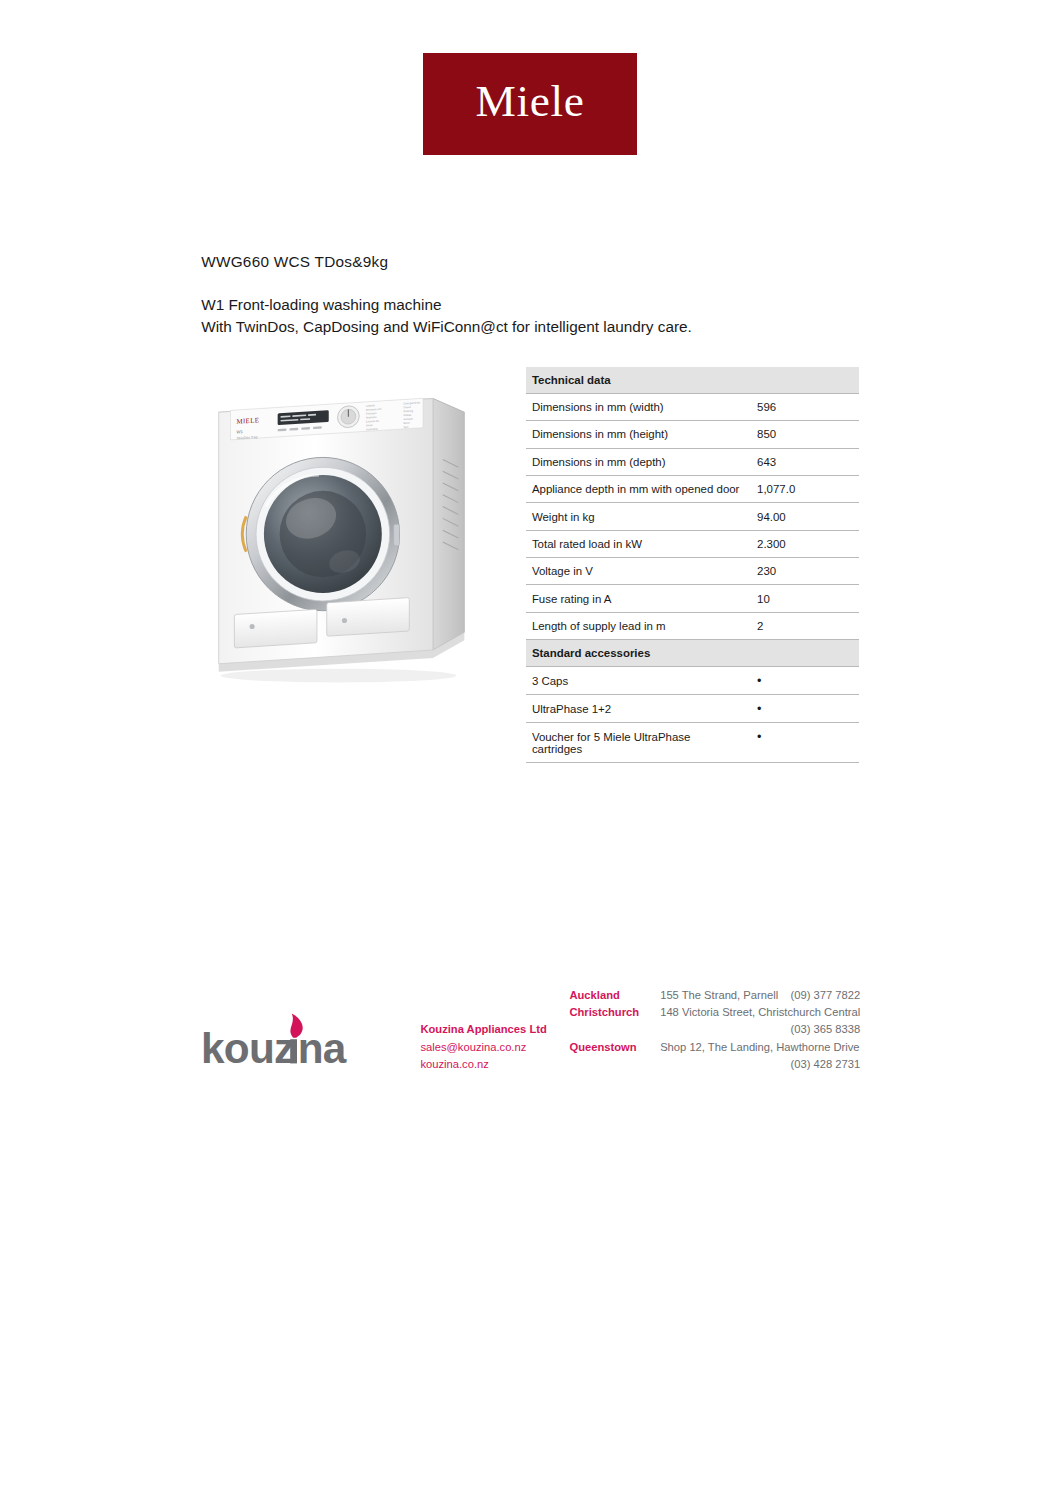Miele
WWG660 WCS TDos&9kg
W1 Front-loading washing machine
With TwinDos, CapDosing and WiFiConn@ct for intelligent laundry care.
MIELE W1 TwinDos 9 kg Cottons Minimum iron Delicates Woollens Express 20 Shirts Outerwear Dark garments Denim Proofing Pillows Curtains Rinse Spin
| Technical data | |
| --- | --- |
| Dimensions in mm (width) | 596 |
| Dimensions in mm (height) | 850 |
| Dimensions in mm (depth) | 643 |
| Appliance depth in mm with opened door | 1,077.0 |
| Weight in kg | 94.00 |
| Total rated load in kW | 2.300 |
| Voltage in V | 230 |
| Fuse rating in A | 10 |
| Length of supply lead in m | 2 |
| Standard accessories | |
| 3 Caps | • |
| UltraPhase 1+2 | • |
| Voucher for 5 Miele UltraPhase cartridges | • |
kouz na
Kouzina Appliances Ltd
sales@kouzina.co.nz
kouzina.co.nz
Auckland155 The Strand, Parnell(09) 377 7822
Christchurch148 Victoria Street, Christchurch Central(03) 365 8338
Queenstown Shop 12, The Landing, Hawthorne Drive(03) 428 2731